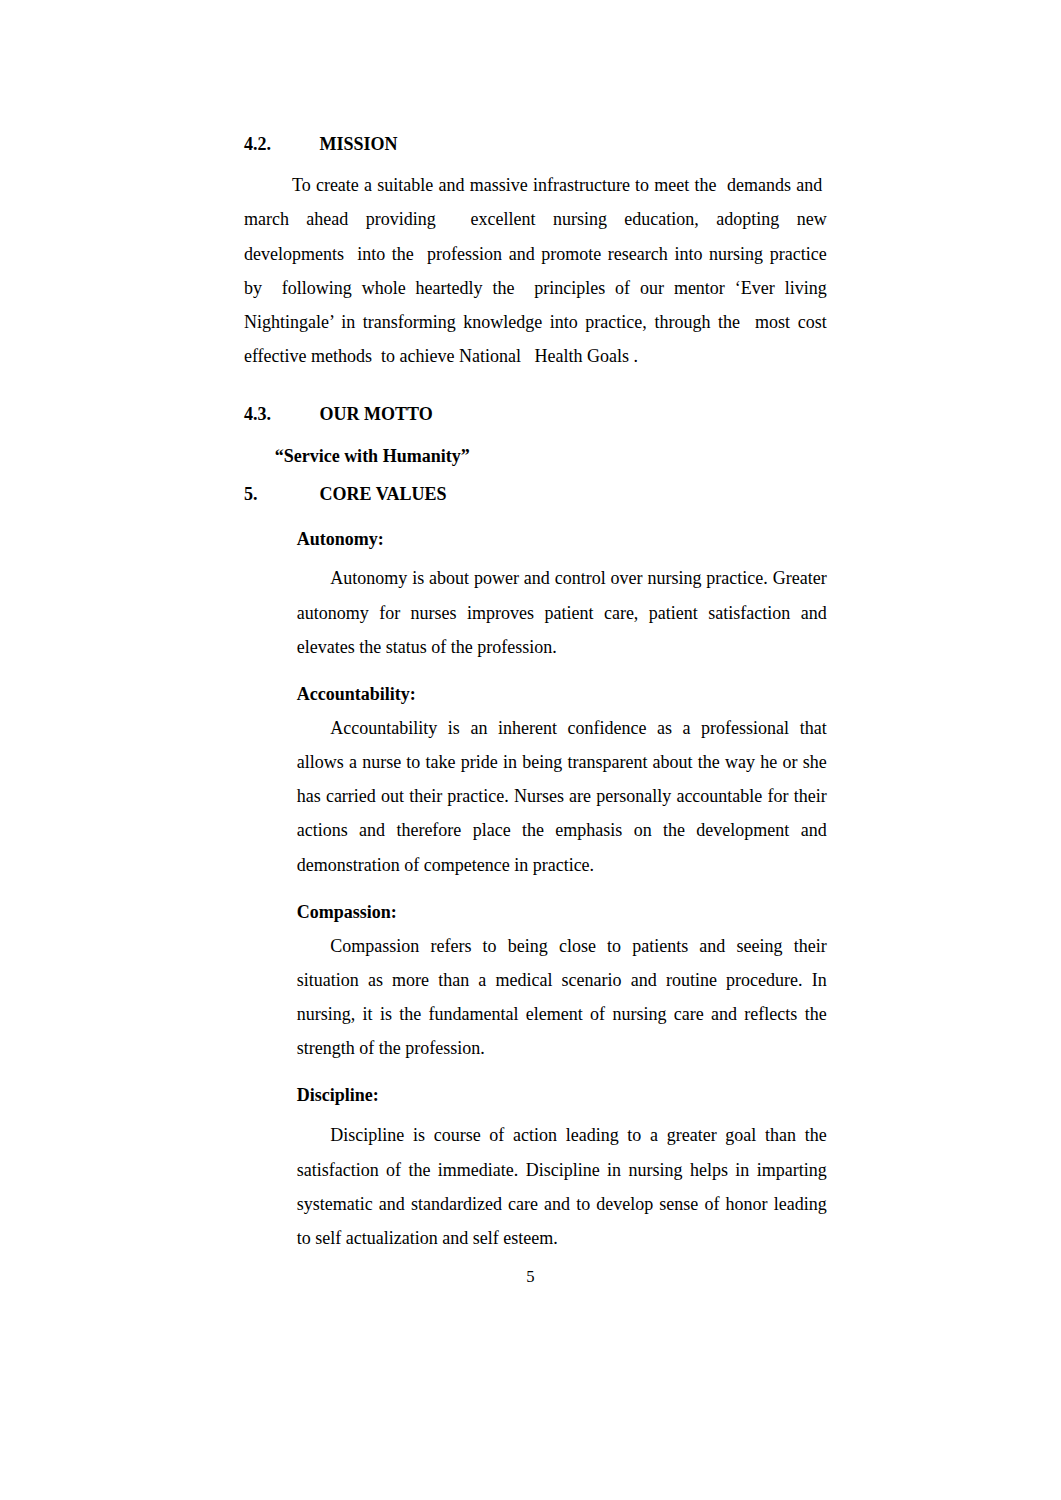4.2. MISSION
To create a suitable and massive infrastructure to meet the demands and march ahead providing excellent nursing education, adopting new developments into the profession and promote research into nursing practice by following whole heartedly the principles of our mentor ‘Ever living Nightingale’ in transforming knowledge into practice, through the most cost effective methods to achieve National Health Goals .
4.3. OUR MOTTO
“Service with Humanity”
5. CORE VALUES
Autonomy:
Autonomy is about power and control over nursing practice. Greater autonomy for nurses improves patient care, patient satisfaction and elevates the status of the profession.
Accountability:
Accountability is an inherent confidence as a professional that allows a nurse to take pride in being transparent about the way he or she has carried out their practice. Nurses are personally accountable for their actions and therefore place the emphasis on the development and demonstration of competence in practice.
Compassion:
Compassion refers to being close to patients and seeing their situation as more than a medical scenario and routine procedure. In nursing, it is the fundamental element of nursing care and reflects the strength of the profession.
Discipline:
Discipline is course of action leading to a greater goal than the satisfaction of the immediate. Discipline in nursing helps in imparting systematic and standardized care and to develop sense of honor leading to self actualization and self esteem.
5